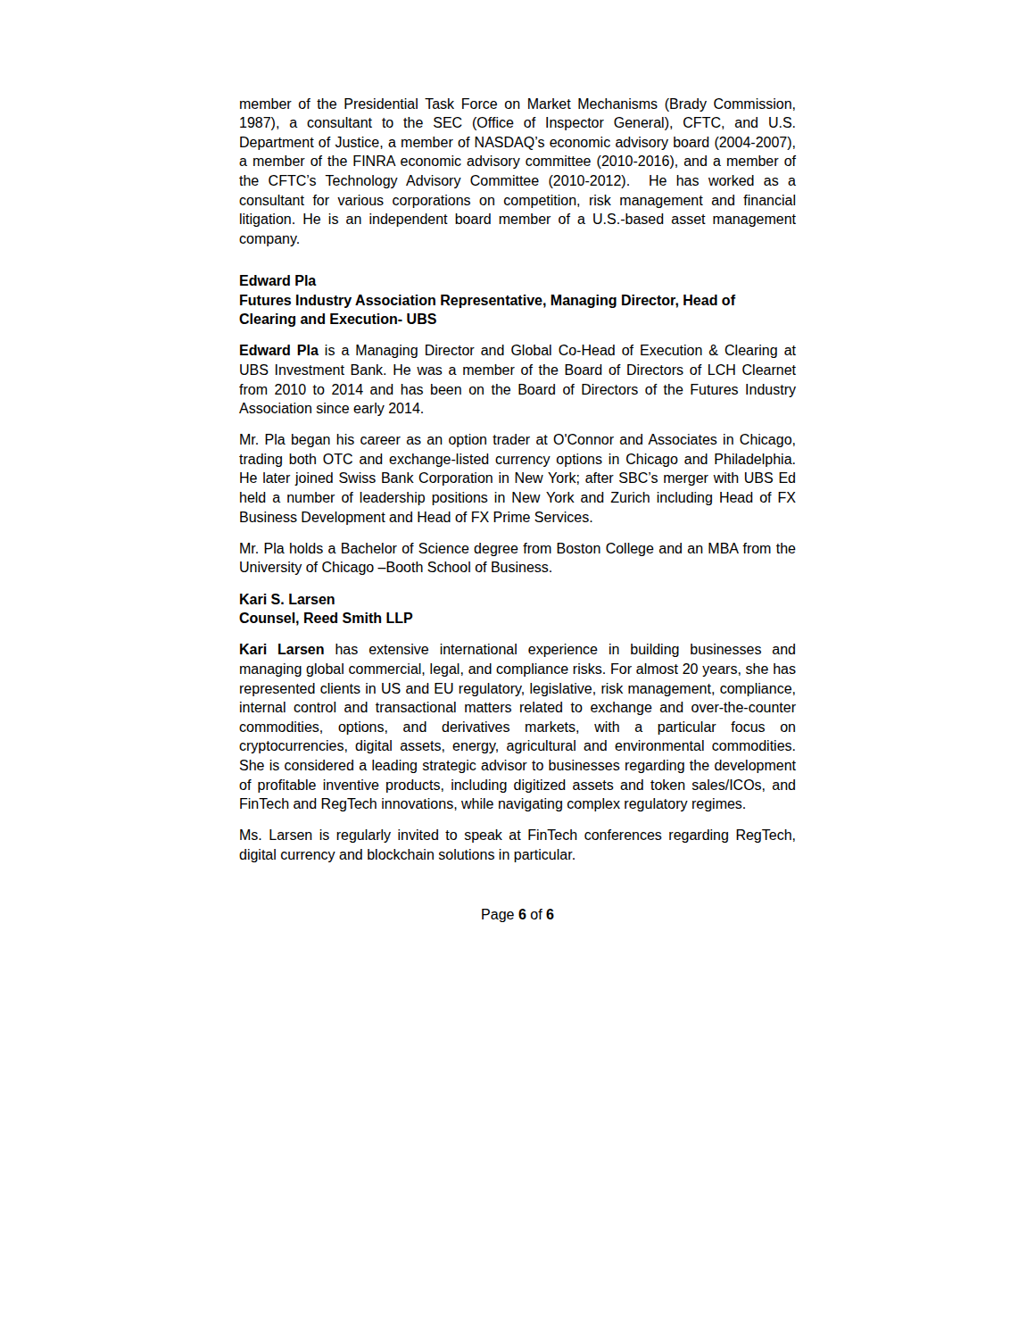member of the Presidential Task Force on Market Mechanisms (Brady Commission, 1987), a consultant to the SEC (Office of Inspector General), CFTC, and U.S. Department of Justice, a member of NASDAQ’s economic advisory board (2004-2007), a member of the FINRA economic advisory committee (2010-2016), and a member of the CFTC’s Technology Advisory Committee (2010-2012). He has worked as a consultant for various corporations on competition, risk management and financial litigation. He is an independent board member of a U.S.-based asset management company.
Edward Pla
Futures Industry Association Representative, Managing Director, Head of Clearing and Execution- UBS
Edward Pla is a Managing Director and Global Co-Head of Execution & Clearing at UBS Investment Bank. He was a member of the Board of Directors of LCH Clearnet from 2010 to 2014 and has been on the Board of Directors of the Futures Industry Association since early 2014.
Mr. Pla began his career as an option trader at O'Connor and Associates in Chicago, trading both OTC and exchange-listed currency options in Chicago and Philadelphia. He later joined Swiss Bank Corporation in New York; after SBC’s merger with UBS Ed held a number of leadership positions in New York and Zurich including Head of FX Business Development and Head of FX Prime Services.
Mr. Pla holds a Bachelor of Science degree from Boston College and an MBA from the University of Chicago –Booth School of Business.
Kari S. Larsen
Counsel, Reed Smith LLP
Kari Larsen has extensive international experience in building businesses and managing global commercial, legal, and compliance risks. For almost 20 years, she has represented clients in US and EU regulatory, legislative, risk management, compliance, internal control and transactional matters related to exchange and over-the-counter commodities, options, and derivatives markets, with a particular focus on cryptocurrencies, digital assets, energy, agricultural and environmental commodities. She is considered a leading strategic advisor to businesses regarding the development of profitable inventive products, including digitized assets and token sales/ICOs, and FinTech and RegTech innovations, while navigating complex regulatory regimes.
Ms. Larsen is regularly invited to speak at FinTech conferences regarding RegTech, digital currency and blockchain solutions in particular.
Page 6 of 6